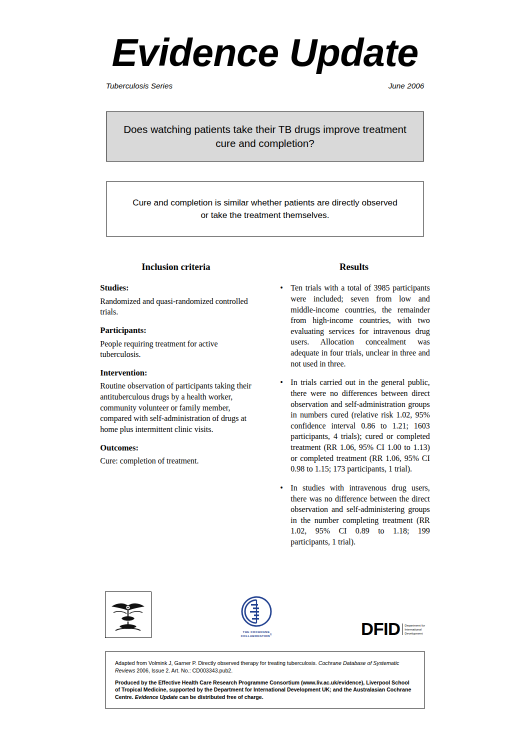Evidence Update
Tuberculosis Series June 2006
Does watching patients take their TB drugs improve treatment cure and completion?
Cure and completion is similar whether patients are directly observed
or take the treatment themselves.
Inclusion criteria
Studies:
Randomized and quasi-randomized controlled trials.
Participants:
People requiring treatment for active tuberculosis.
Intervention:
Routine observation of participants taking their antituberculous drugs by a health worker, community volunteer or family member, compared with self-administration of drugs at home plus intermittent clinic visits.
Outcomes:
Cure: completion of treatment.
Results
Ten trials with a total of 3985 participants were included; seven from low and middle-income countries, the remainder from high-income countries, with two evaluating services for intravenous drug users. Allocation concealment was adequate in four trials, unclear in three and not used in three.
In trials carried out in the general public, there were no differences between direct observation and self-administration groups in numbers cured (relative risk 1.02, 95% confidence interval 0.86 to 1.21; 1603 participants, 4 trials); cured or completed treatment (RR 1.06, 95% CI 1.00 to 1.13) or completed treatment (RR 1.06, 95% CI 0.98 to 1.15; 173 participants, 1 trial).
In studies with intravenous drug users, there was no difference between the direct observation and self-administering groups in the number completing treatment (RR 1.02, 95% CI 0.89 to 1.18; 199 participants, 1 trial).
THE COCHRANE
COLLABORATION®
DFID Department for
International
Development
Adapted from Volmink J, Garner P. Directly observed therapy for treating tuberculosis. Cochrane Database of Systematic Reviews 2006, Issue 2. Art. No.: CD003343.pub2.
Produced by the Effective Health Care Research Programme Consortium (www.liv.ac.uk/evidence), Liverpool School of Tropical Medicine, supported by the Department for International Development UK; and the Australasian Cochrane Centre. Evidence Update can be distributed free of charge.